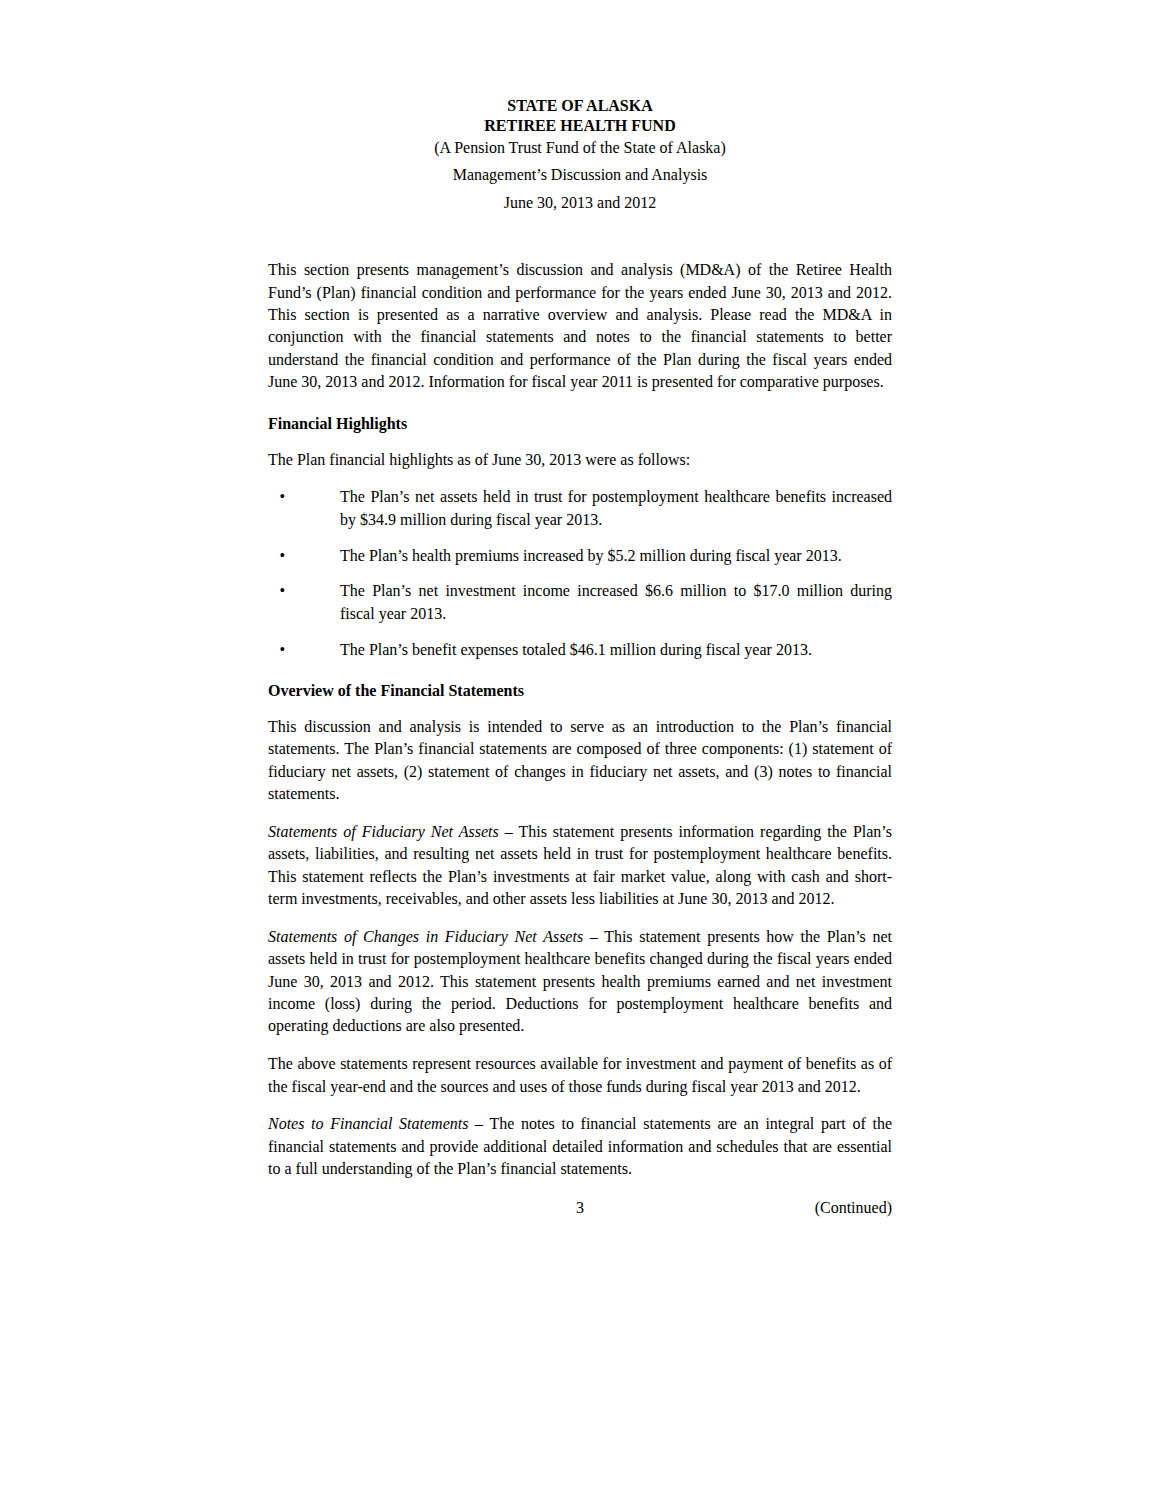State of Alaska
Retiree Health Fund
(A Pension Trust Fund of the State of Alaska)
Management’s Discussion and Analysis
June 30, 2013 and 2012
This section presents management’s discussion and analysis (MD&A) of the Retiree Health Fund’s (Plan) financial condition and performance for the years ended June 30, 2013 and 2012. This section is presented as a narrative overview and analysis. Please read the MD&A in conjunction with the financial statements and notes to the financial statements to better understand the financial condition and performance of the Plan during the fiscal years ended June 30, 2013 and 2012. Information for fiscal year 2011 is presented for comparative purposes.
Financial Highlights
The Plan financial highlights as of June 30, 2013 were as follows:
The Plan’s net assets held in trust for postemployment healthcare benefits increased by $34.9 million during fiscal year 2013.
The Plan’s health premiums increased by $5.2 million during fiscal year 2013.
The Plan’s net investment income increased $6.6 million to $17.0 million during fiscal year 2013.
The Plan’s benefit expenses totaled $46.1 million during fiscal year 2013.
Overview of the Financial Statements
This discussion and analysis is intended to serve as an introduction to the Plan’s financial statements. The Plan’s financial statements are composed of three components: (1) statement of fiduciary net assets, (2) statement of changes in fiduciary net assets, and (3) notes to financial statements.
Statements of Fiduciary Net Assets – This statement presents information regarding the Plan’s assets, liabilities, and resulting net assets held in trust for postemployment healthcare benefits. This statement reflects the Plan’s investments at fair market value, along with cash and short-term investments, receivables, and other assets less liabilities at June 30, 2013 and 2012.
Statements of Changes in Fiduciary Net Assets – This statement presents how the Plan’s net assets held in trust for postemployment healthcare benefits changed during the fiscal years ended June 30, 2013 and 2012. This statement presents health premiums earned and net investment income (loss) during the period. Deductions for postemployment healthcare benefits and operating deductions are also presented.
The above statements represent resources available for investment and payment of benefits as of the fiscal year-end and the sources and uses of those funds during fiscal year 2013 and 2012.
Notes to Financial Statements – The notes to financial statements are an integral part of the financial statements and provide additional detailed information and schedules that are essential to a full understanding of the Plan’s financial statements.
3
(Continued)